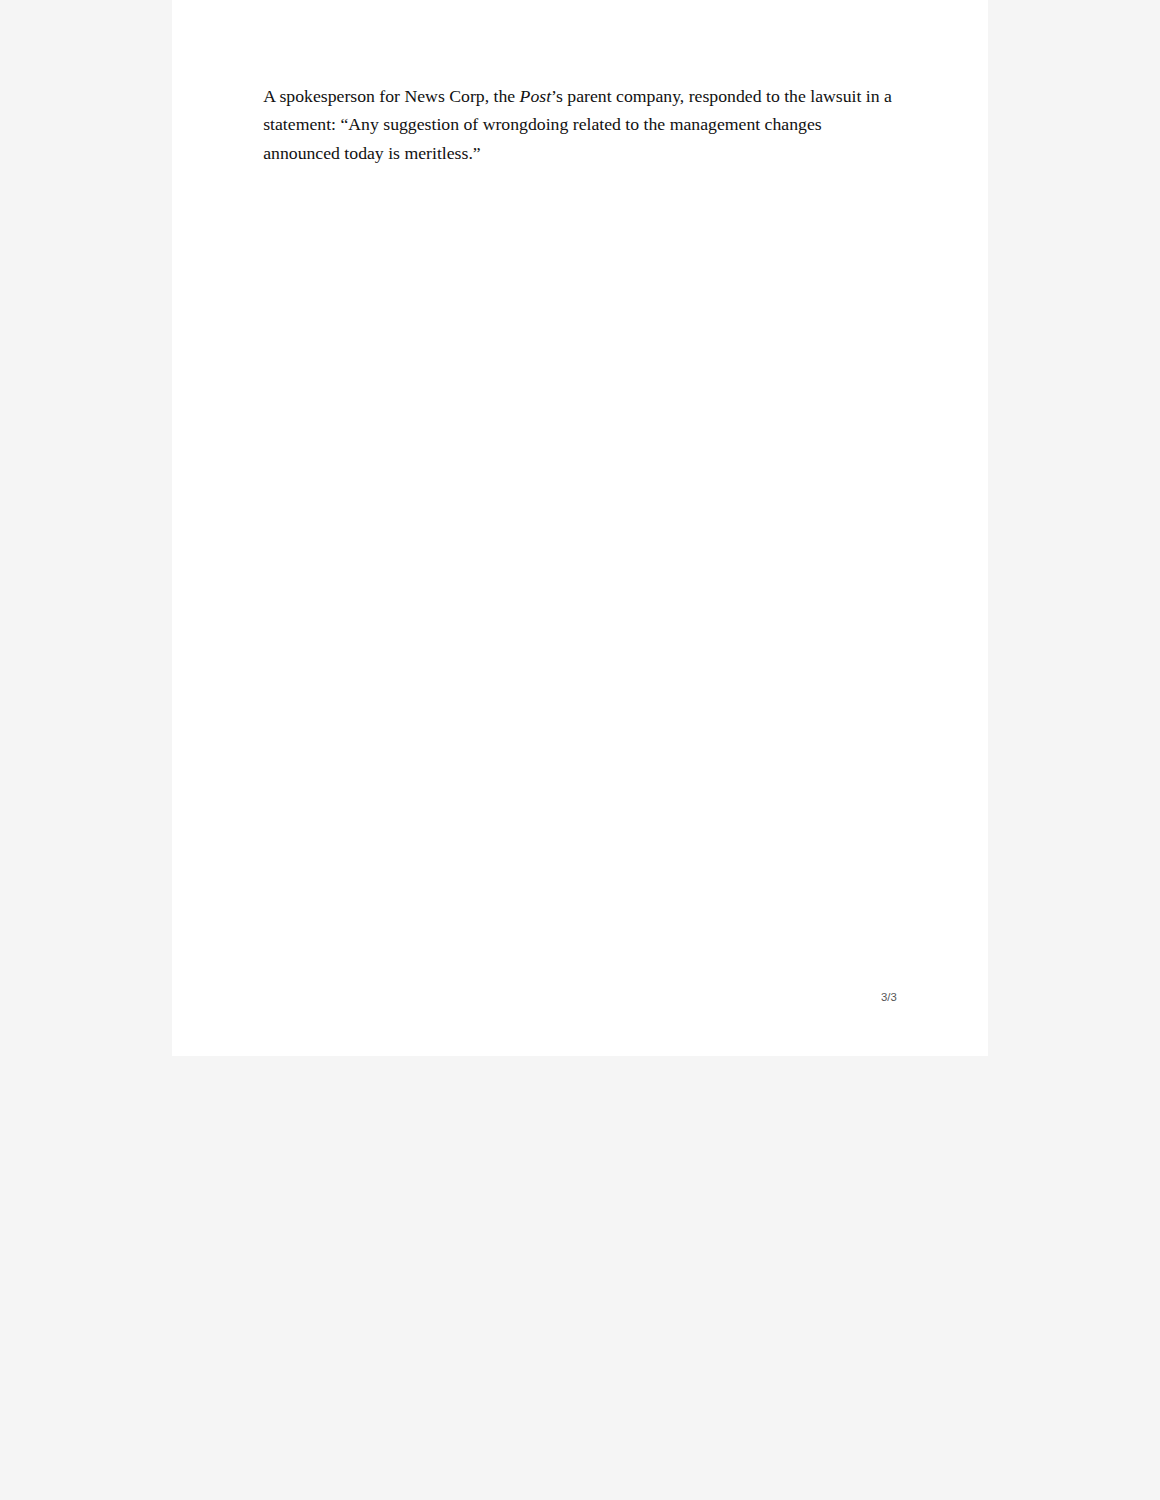A spokesperson for News Corp, the Post’s parent company, responded to the lawsuit in a statement: “Any suggestion of wrongdoing related to the management changes announced today is meritless.”
3/3